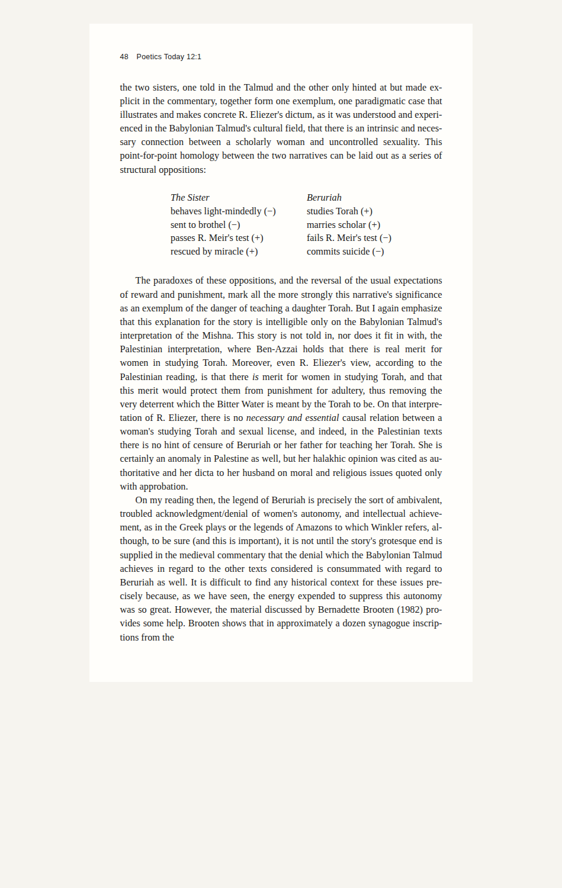48 Poetics Today 12:1
the two sisters, one told in the Talmud and the other only hinted at but made explicit in the commentary, together form one exemplum, one paradigmatic case that illustrates and makes concrete R. Eliezer's dictum, as it was understood and experienced in the Babylonian Talmud's cultural field, that there is an intrinsic and necessary connection between a scholarly woman and uncontrolled sexuality. This point-for-point homology between the two narratives can be laid out as a series of structural oppositions:
| The Sister | Beruriah |
| --- | --- |
| behaves light-mindedly (−) | studies Torah (+) |
| sent to brothel (−) | marries scholar (+) |
| passes R. Meir's test (+) | fails R. Meir's test (−) |
| rescued by miracle (+) | commits suicide (−) |
The paradoxes of these oppositions, and the reversal of the usual expectations of reward and punishment, mark all the more strongly this narrative's significance as an exemplum of the danger of teaching a daughter Torah. But I again emphasize that this explanation for the story is intelligible only on the Babylonian Talmud's interpretation of the Mishna. This story is not told in, nor does it fit in with, the Palestinian interpretation, where Ben-Azzai holds that there is real merit for women in studying Torah. Moreover, even R. Eliezer's view, according to the Palestinian reading, is that there is merit for women in studying Torah, and that this merit would protect them from punishment for adultery, thus removing the very deterrent which the Bitter Water is meant by the Torah to be. On that interpretation of R. Eliezer, there is no necessary and essential causal relation between a woman's studying Torah and sexual license, and indeed, in the Palestinian texts there is no hint of censure of Beruriah or her father for teaching her Torah. She is certainly an anomaly in Palestine as well, but her halakhic opinion was cited as authoritative and her dicta to her husband on moral and religious issues quoted only with approbation.
On my reading then, the legend of Beruriah is precisely the sort of ambivalent, troubled acknowledgment/denial of women's autonomy, and intellectual achievement, as in the Greek plays or the legends of Amazons to which Winkler refers, although, to be sure (and this is important), it is not until the story's grotesque end is supplied in the medieval commentary that the denial which the Babylonian Talmud achieves in regard to the other texts considered is consummated with regard to Beruriah as well. It is difficult to find any historical context for these issues precisely because, as we have seen, the energy expended to suppress this autonomy was so great. However, the material discussed by Bernadette Brooten (1982) provides some help. Brooten shows that in approximately a dozen synagogue inscriptions from the